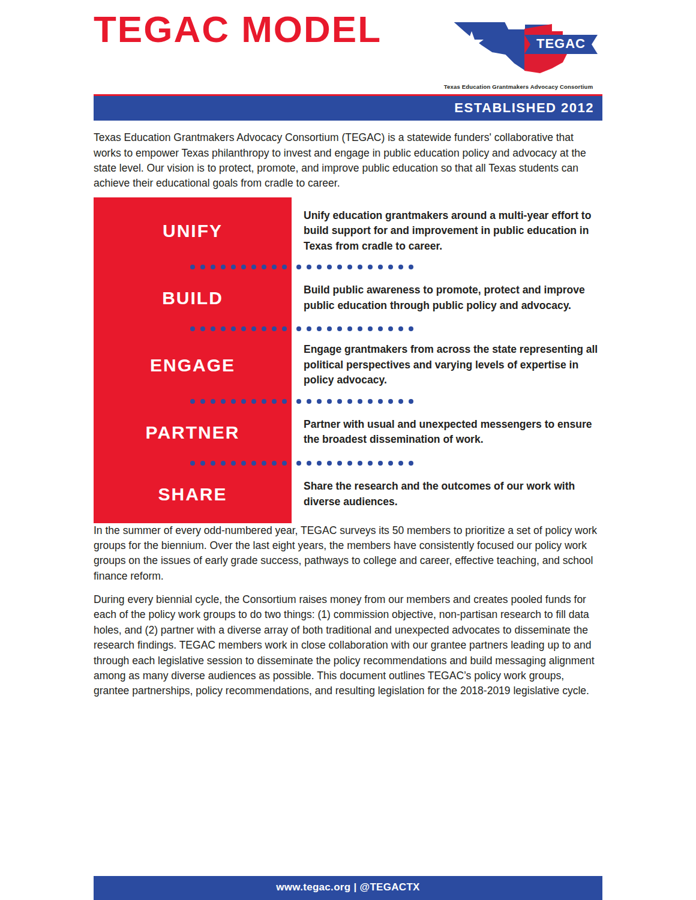TEGAC Model
TEGAC
Texas Education Grantmakers Advocacy Consortium
ESTABLISHED 2012
Texas Education Grantmakers Advocacy Consortium (TEGAC) is a statewide funders' collaborative that works to empower Texas philanthropy to invest and engage in public education policy and advocacy at the state level. Our vision is to protect, promote, and improve public education so that all Texas students can achieve their educational goals from cradle to career.
UNIFY
Unify education grantmakers around a multi-year effort to build support for and improvement in public education in Texas from cradle to career.
BUILD
Build public awareness to promote, protect and improve public education through public policy and advocacy.
ENGAGE
Engage grantmakers from across the state representing all political perspectives and varying levels of expertise in policy advocacy.
PARTNER
Partner with usual and unexpected messengers to ensure the broadest dissemination of work.
SHARE
Share the research and the outcomes of our work with diverse audiences.
In the summer of every odd-numbered year, TEGAC surveys its 50 members to prioritize a set of policy work groups for the biennium. Over the last eight years, the members have consistently focused our policy work groups on the issues of early grade success, pathways to college and career, effective teaching, and school finance reform.
During every biennial cycle, the Consortium raises money from our members and creates pooled funds for each of the policy work groups to do two things: (1) commission objective, non-partisan research to fill data holes, and (2) partner with a diverse array of both traditional and unexpected advocates to disseminate the research findings. TEGAC members work in close collaboration with our grantee partners leading up to and through each legislative session to disseminate the policy recommendations and build messaging alignment among as many diverse audiences as possible. This document outlines TEGAC’s policy work groups, grantee partnerships, policy recommendations, and resulting legislation for the 2018-2019 legislative cycle.
www.tegac.org | @TEGACTX